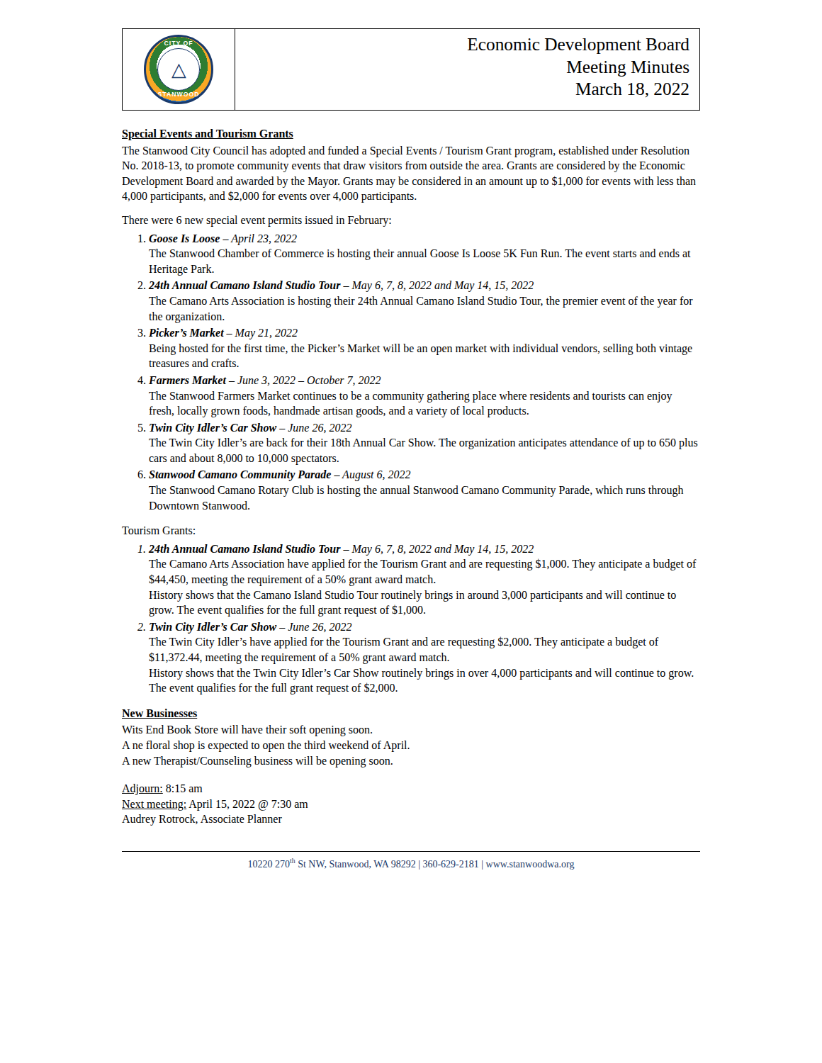CITY OF STANWOOD
△
Economic Development Board
Meeting Minutes
March 18, 2022
Special Events and Tourism Grants
The Stanwood City Council has adopted and funded a Special Events / Tourism Grant program, established under Resolution No. 2018-13, to promote community events that draw visitors from outside the area. Grants are considered by the Economic Development Board and awarded by the Mayor. Grants may be considered in an amount up to $1,000 for events with less than 4,000 participants, and $2,000 for events over 4,000 participants.
There were 6 new special event permits issued in February:
Goose Is Loose – April 23, 2022 The Stanwood Chamber of Commerce is hosting their annual Goose Is Loose 5K Fun Run. The event starts and ends at Heritage Park.
24th Annual Camano Island Studio Tour – May 6, 7, 8, 2022 and May 14, 15, 2022 The Camano Arts Association is hosting their 24th Annual Camano Island Studio Tour, the premier event of the year for the organization.
Picker’s Market – May 21, 2022 Being hosted for the first time, the Picker’s Market will be an open market with individual vendors, selling both vintage treasures and crafts.
Farmers Market – June 3, 2022 – October 7, 2022 The Stanwood Farmers Market continues to be a community gathering place where residents and tourists can enjoy fresh, locally grown foods, handmade artisan goods, and a variety of local products.
Twin City Idler’s Car Show – June 26, 2022 The Twin City Idler’s are back for their 18th Annual Car Show. The organization anticipates attendance of up to 650 plus cars and about 8,000 to 10,000 spectators.
Stanwood Camano Community Parade – August 6, 2022 The Stanwood Camano Rotary Club is hosting the annual Stanwood Camano Community Parade, which runs through Downtown Stanwood.
Tourism Grants:
24th Annual Camano Island Studio Tour – May 6, 7, 8, 2022 and May 14, 15, 2022 The Camano Arts Association have applied for the Tourism Grant and are requesting $1,000. They anticipate a budget of $44,450, meeting the requirement of a 50% grant award match. History shows that the Camano Island Studio Tour routinely brings in around 3,000 participants and will continue to grow. The event qualifies for the full grant request of $1,000.
Twin City Idler’s Car Show – June 26, 2022 The Twin City Idler’s have applied for the Tourism Grant and are requesting $2,000. They anticipate a budget of $11,372.44, meeting the requirement of a 50% grant award match. History shows that the Twin City Idler’s Car Show routinely brings in over 4,000 participants and will continue to grow. The event qualifies for the full grant request of $2,000.
New Businesses
Wits End Book Store will have their soft opening soon.
A ne floral shop is expected to open the third weekend of April.
A new Therapist/Counseling business will be opening soon.
Adjourn: 8:15 am
Next meeting: April 15, 2022 @ 7:30 am
Audrey Rotrock, Associate Planner
10220 270th St NW, Stanwood, WA 98292 | 360-629-2181 | www.stanwoodwa.org